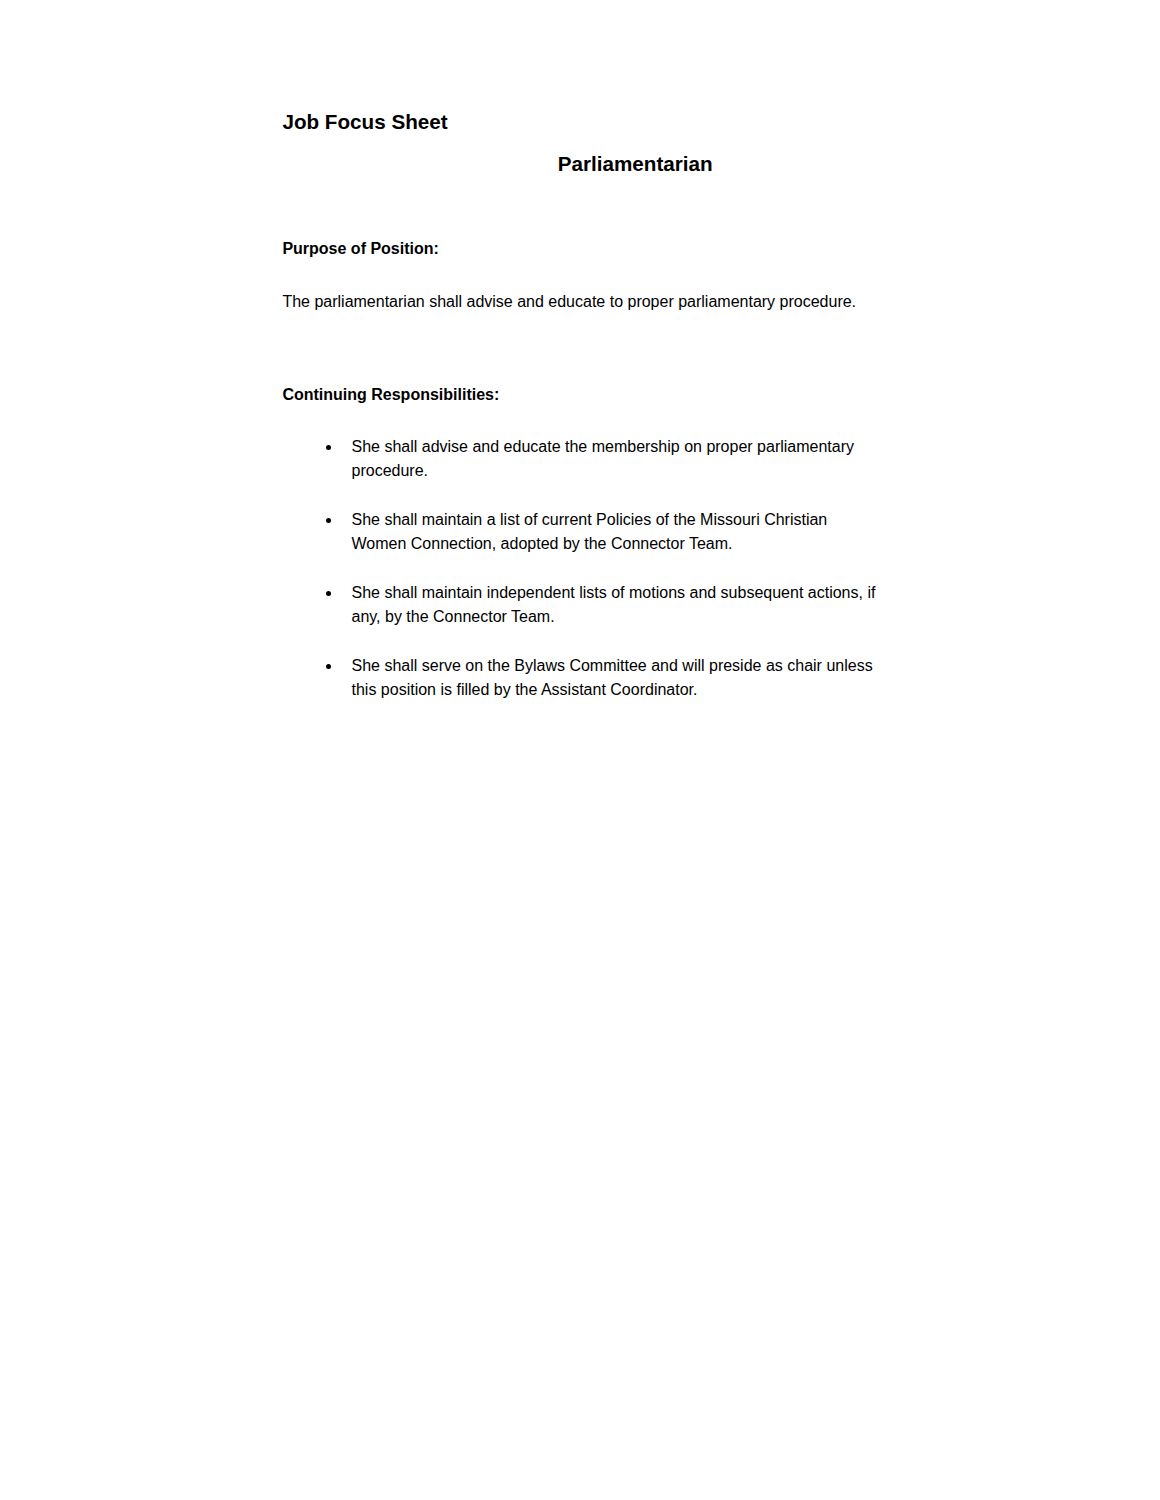Job Focus Sheet
Parliamentarian
Purpose of Position:
The parliamentarian shall advise and educate to proper parliamentary procedure.
Continuing Responsibilities:
She shall advise and educate the membership on proper parliamentary procedure.
She shall maintain a list of current Policies of the Missouri Christian Women Connection, adopted by the Connector Team.
She shall maintain independent lists of motions and subsequent actions, if any, by the Connector Team.
She shall serve on the Bylaws Committee and will preside as chair unless this position is filled by the Assistant Coordinator.